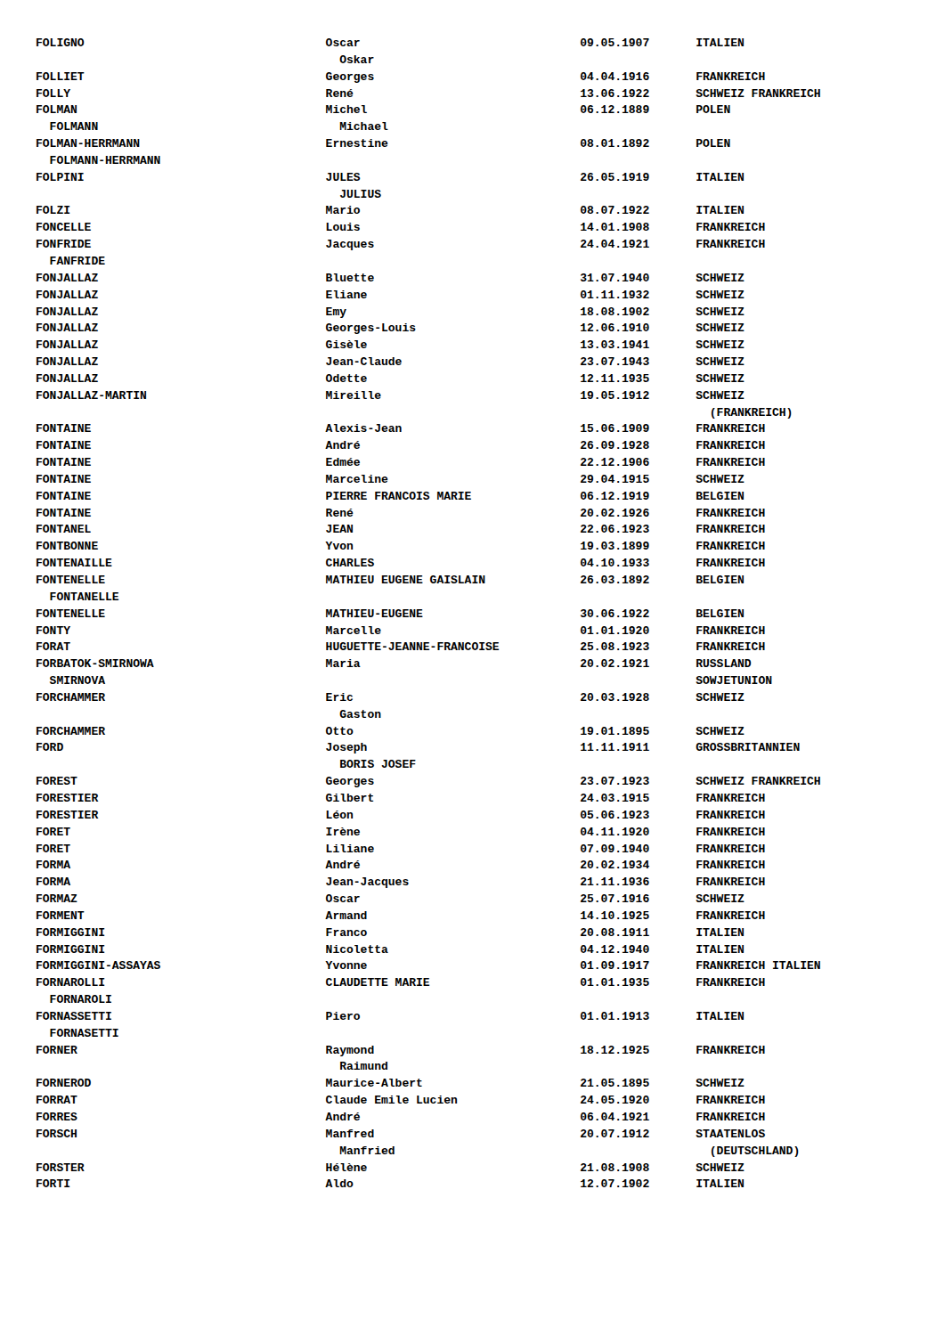| FOLIGNO | Oscar | 09.05.1907 | ITALIEN |
| | Oskar | | |
| FOLLIET | Georges | 04.04.1916 | FRANKREICH |
| FOLLY | René | 13.06.1922 | SCHWEIZ FRANKREICH |
| FOLMAN | Michel | 06.12.1889 | POLEN |
| FOLMANN | Michael | | |
| FOLMAN-HERRMANN | Ernestine | 08.01.1892 | POLEN |
| FOLMANN-HERRMANN | | | |
| FOLPINI | JULES | 26.05.1919 | ITALIEN |
| | JULIUS | | |
| FOLZI | Mario | 08.07.1922 | ITALIEN |
| FONCELLE | Louis | 14.01.1908 | FRANKREICH |
| FONFRIDE | Jacques | 24.04.1921 | FRANKREICH |
| FANFRIDE | | | |
| FONJALLAZ | Bluette | 31.07.1940 | SCHWEIZ |
| FONJALLAZ | Eliane | 01.11.1932 | SCHWEIZ |
| FONJALLAZ | Emy | 18.08.1902 | SCHWEIZ |
| FONJALLAZ | Georges-Louis | 12.06.1910 | SCHWEIZ |
| FONJALLAZ | Gisèle | 13.03.1941 | SCHWEIZ |
| FONJALLAZ | Jean-Claude | 23.07.1943 | SCHWEIZ |
| FONJALLAZ | Odette | 12.11.1935 | SCHWEIZ |
| FONJALLAZ-MARTIN | Mireille | 19.05.1912 | SCHWEIZ |
| | | | (FRANKREICH) |
| FONTAINE | Alexis-Jean | 15.06.1909 | FRANKREICH |
| FONTAINE | André | 26.09.1928 | FRANKREICH |
| FONTAINE | Edmée | 22.12.1906 | FRANKREICH |
| FONTAINE | Marceline | 29.04.1915 | SCHWEIZ |
| FONTAINE | PIERRE FRANCOIS MARIE | 06.12.1919 | BELGIEN |
| FONTAINE | René | 20.02.1926 | FRANKREICH |
| FONTANEL | JEAN | 22.06.1923 | FRANKREICH |
| FONTBONNE | Yvon | 19.03.1899 | FRANKREICH |
| FONTENAILLE | CHARLES | 04.10.1933 | FRANKREICH |
| FONTENELLE | MATHIEU EUGENE GAISLAIN | 26.03.1892 | BELGIEN |
| FONTANELLE | | | |
| FONTENELLE | MATHIEU-EUGENE | 30.06.1922 | BELGIEN |
| FONTY | Marcelle | 01.01.1920 | FRANKREICH |
| FORAT | HUGUETTE-JEANNE-FRANCOISE | 25.08.1923 | FRANKREICH |
| FORBATOK-SMIRNOWA | Maria | 20.02.1921 | RUSSLAND |
| SMIRNOVA | | | SOWJETUNION |
| FORCHAMMER | Eric | 20.03.1928 | SCHWEIZ |
| | Gaston | | |
| FORCHAMMER | Otto | 19.01.1895 | SCHWEIZ |
| FORD | Joseph | 11.11.1911 | GROSSBRITANNIEN |
| | BORIS JOSEF | | |
| FOREST | Georges | 23.07.1923 | SCHWEIZ FRANKREICH |
| FORESTIER | Gilbert | 24.03.1915 | FRANKREICH |
| FORESTIER | Léon | 05.06.1923 | FRANKREICH |
| FORET | Irène | 04.11.1920 | FRANKREICH |
| FORET | Liliane | 07.09.1940 | FRANKREICH |
| FORMA | André | 20.02.1934 | FRANKREICH |
| FORMA | Jean-Jacques | 21.11.1936 | FRANKREICH |
| FORMAZ | Oscar | 25.07.1916 | SCHWEIZ |
| FORMENT | Armand | 14.10.1925 | FRANKREICH |
| FORMIGGINI | Franco | 20.08.1911 | ITALIEN |
| FORMIGGINI | Nicoletta | 04.12.1940 | ITALIEN |
| FORMIGGINI-ASSAYAS | Yvonne | 01.09.1917 | FRANKREICH ITALIEN |
| FORNAROLLI | CLAUDETTE MARIE | 01.01.1935 | FRANKREICH |
| FORNAROLI | | | |
| FORNASSETTI | Piero | 01.01.1913 | ITALIEN |
| FORNASETTI | | | |
| FORNER | Raymond | 18.12.1925 | FRANKREICH |
| | Raimund | | |
| FORNEROD | Maurice-Albert | 21.05.1895 | SCHWEIZ |
| FORRAT | Claude Emile Lucien | 24.05.1920 | FRANKREICH |
| FORRES | André | 06.04.1921 | FRANKREICH |
| FORSCH | Manfred | 20.07.1912 | STAATENLOS |
| | Manfried | | (DEUTSCHLAND) |
| FORSTER | Hélène | 21.08.1908 | SCHWEIZ |
| FORTI | Aldo | 12.07.1902 | ITALIEN |